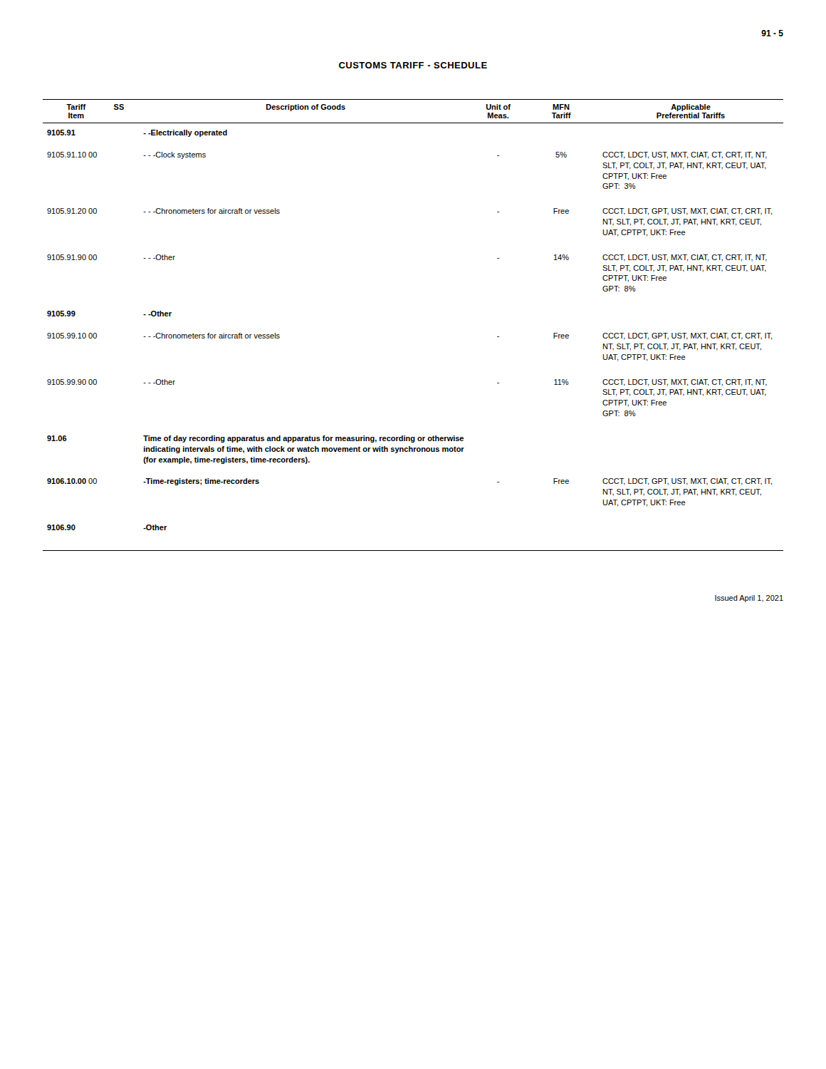91 - 5
CUSTOMS TARIFF - SCHEDULE
| Tariff Item | SS | Description of Goods | Unit of Meas. | MFN Tariff | Applicable Preferential Tariffs |
| --- | --- | --- | --- | --- | --- |
| 9105.91 | | - -Electrically operated | | | |
| 9105.91.10 00 | | - - -Clock systems | - | 5% | CCCT, LDCT, UST, MXT, CIAT, CT, CRT, IT, NT, SLT, PT, COLT, JT, PAT, HNT, KRT, CEUT, UAT, CPTPT, UKT: Free GPT: 3% |
| 9105.91.20 00 | | - - -Chronometers for aircraft or vessels | - | Free | CCCT, LDCT, GPT, UST, MXT, CIAT, CT, CRT, IT, NT, SLT, PT, COLT, JT, PAT, HNT, KRT, CEUT, UAT, CPTPT, UKT: Free |
| 9105.91.90 00 | | - - -Other | - | 14% | CCCT, LDCT, UST, MXT, CIAT, CT, CRT, IT, NT, SLT, PT, COLT, JT, PAT, HNT, KRT, CEUT, UAT, CPTPT, UKT: Free GPT: 8% |
| 9105.99 | | - -Other | | | |
| 9105.99.10 00 | | - - -Chronometers for aircraft or vessels | - | Free | CCCT, LDCT, GPT, UST, MXT, CIAT, CT, CRT, IT, NT, SLT, PT, COLT, JT, PAT, HNT, KRT, CEUT, UAT, CPTPT, UKT: Free |
| 9105.99.90 00 | | - - -Other | - | 11% | CCCT, LDCT, UST, MXT, CIAT, CT, CRT, IT, NT, SLT, PT, COLT, JT, PAT, HNT, KRT, CEUT, UAT, CPTPT, UKT: Free GPT: 8% |
| 91.06 | | Time of day recording apparatus and apparatus for measuring, recording or otherwise indicating intervals of time, with clock or watch movement or with synchronous motor (for example, time-registers, time-recorders). | | | |
| 9106.10.00 00 | | -Time-registers; time-recorders | - | Free | CCCT, LDCT, GPT, UST, MXT, CIAT, CT, CRT, IT, NT, SLT, PT, COLT, JT, PAT, HNT, KRT, CEUT, UAT, CPTPT, UKT: Free |
| 9106.90 | | -Other | | | |
Issued April 1, 2021